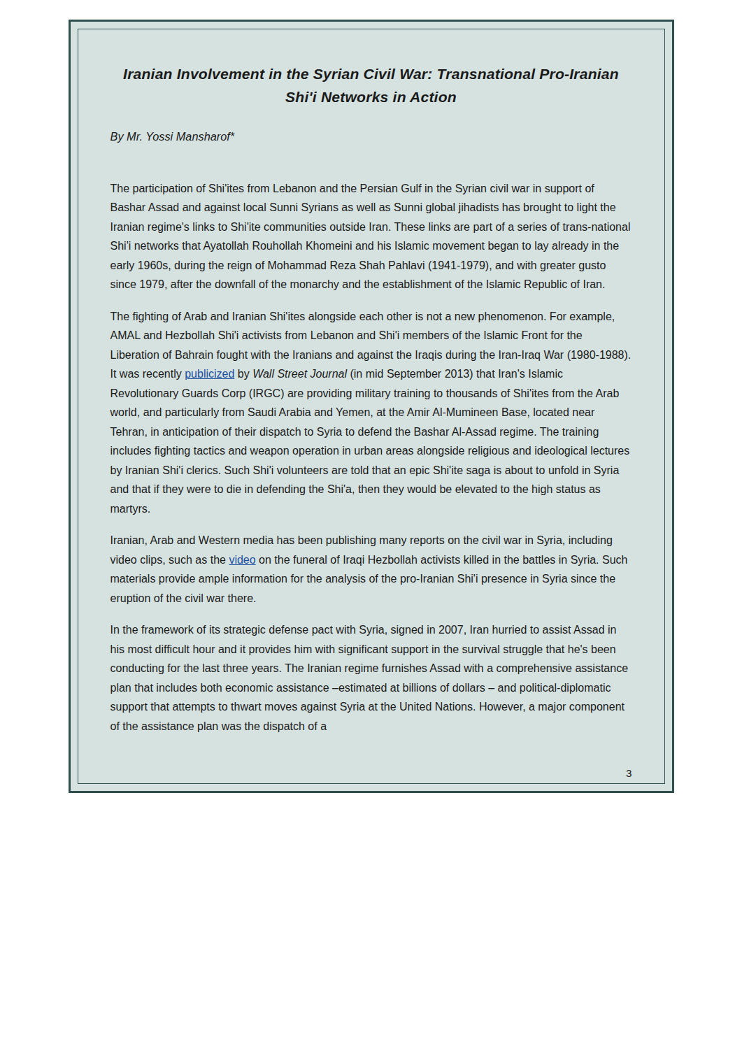Iranian Involvement in the Syrian Civil War: Transnational Pro-Iranian Shi'i Networks in Action
By Mr. Yossi Mansharof*
The participation of Shi'ites from Lebanon and the Persian Gulf in the Syrian civil war in support of Bashar Assad and against local Sunni Syrians as well as Sunni global jihadists has brought to light the Iranian regime's links to Shi'ite communities outside Iran. These links are part of a series of trans-national Shi'i networks that Ayatollah Rouhollah Khomeini and his Islamic movement began to lay already in the early 1960s, during the reign of Mohammad Reza Shah Pahlavi (1941-1979), and with greater gusto since 1979, after the downfall of the monarchy and the establishment of the Islamic Republic of Iran.
The fighting of Arab and Iranian Shi'ites alongside each other is not a new phenomenon. For example, AMAL and Hezbollah Shi'i activists from Lebanon and Shi'i members of the Islamic Front for the Liberation of Bahrain fought with the Iranians and against the Iraqis during the Iran-Iraq War (1980-1988). It was recently publicized by Wall Street Journal (in mid September 2013) that Iran's Islamic Revolutionary Guards Corp (IRGC) are providing military training to thousands of Shi'ites from the Arab world, and particularly from Saudi Arabia and Yemen, at the Amir Al-Mumineen Base, located near Tehran, in anticipation of their dispatch to Syria to defend the Bashar Al-Assad regime. The training includes fighting tactics and weapon operation in urban areas alongside religious and ideological lectures by Iranian Shi'i clerics. Such Shi'i volunteers are told that an epic Shi'ite saga is about to unfold in Syria and that if they were to die in defending the Shi'a, then they would be elevated to the high status as martyrs.
Iranian, Arab and Western media has been publishing many reports on the civil war in Syria, including video clips, such as the video on the funeral of Iraqi Hezbollah activists killed in the battles in Syria. Such materials provide ample information for the analysis of the pro-Iranian Shi'i presence in Syria since the eruption of the civil war there.
In the framework of its strategic defense pact with Syria, signed in 2007, Iran hurried to assist Assad in his most difficult hour and it provides him with significant support in the survival struggle that he's been conducting for the last three years. The Iranian regime furnishes Assad with a comprehensive assistance plan that includes both economic assistance –estimated at billions of dollars – and political-diplomatic support that attempts to thwart moves against Syria at the United Nations. However, a major component of the assistance plan was the dispatch of a
3